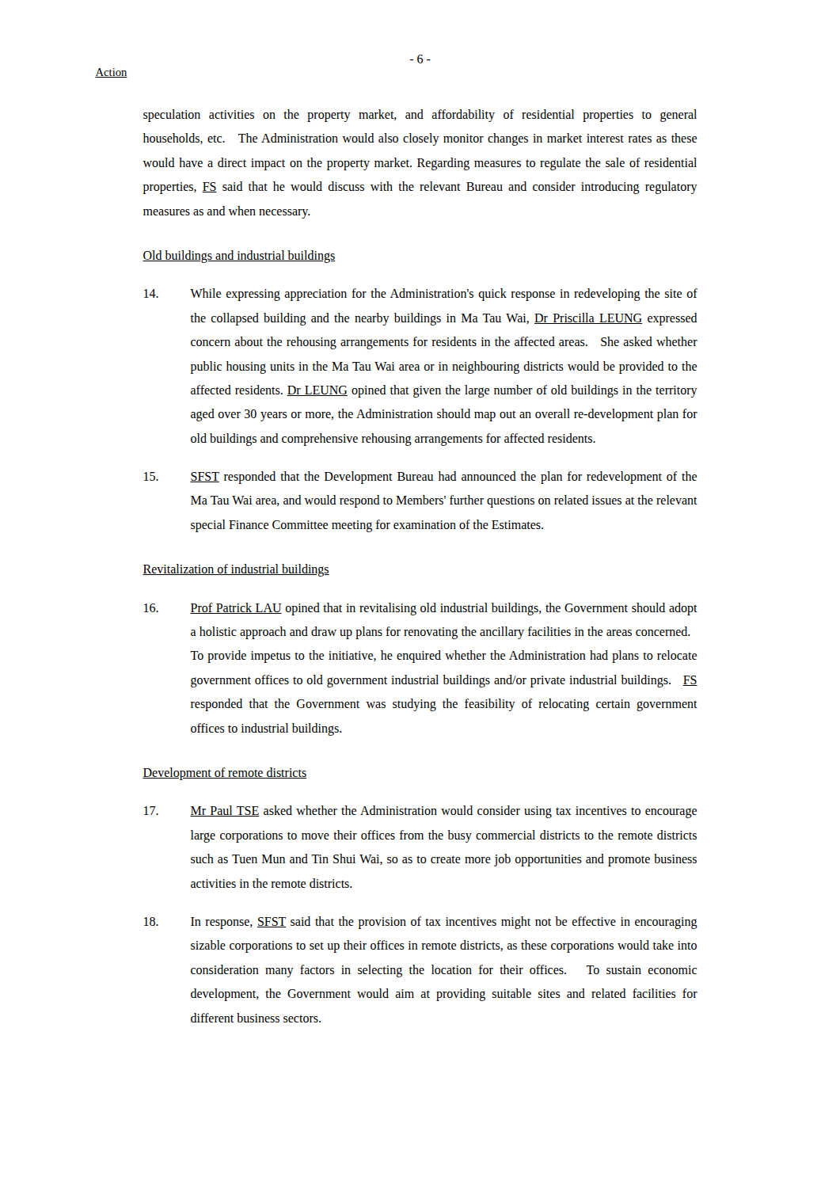Action
- 6 -
speculation activities on the property market, and affordability of residential properties to general households, etc. The Administration would also closely monitor changes in market interest rates as these would have a direct impact on the property market. Regarding measures to regulate the sale of residential properties, FS said that he would discuss with the relevant Bureau and consider introducing regulatory measures as and when necessary.
Old buildings and industrial buildings
14.
While expressing appreciation for the Administration's quick response in redeveloping the site of the collapsed building and the nearby buildings in Ma Tau Wai, Dr Priscilla LEUNG expressed concern about the rehousing arrangements for residents in the affected areas. She asked whether public housing units in the Ma Tau Wai area or in neighbouring districts would be provided to the affected residents. Dr LEUNG opined that given the large number of old buildings in the territory aged over 30 years or more, the Administration should map out an overall re-development plan for old buildings and comprehensive rehousing arrangements for affected residents.
15.
SFST responded that the Development Bureau had announced the plan for redevelopment of the Ma Tau Wai area, and would respond to Members' further questions on related issues at the relevant special Finance Committee meeting for examination of the Estimates.
Revitalization of industrial buildings
16.
Prof Patrick LAU opined that in revitalising old industrial buildings, the Government should adopt a holistic approach and draw up plans for renovating the ancillary facilities in the areas concerned. To provide impetus to the initiative, he enquired whether the Administration had plans to relocate government offices to old government industrial buildings and/or private industrial buildings. FS responded that the Government was studying the feasibility of relocating certain government offices to industrial buildings.
Development of remote districts
17.
Mr Paul TSE asked whether the Administration would consider using tax incentives to encourage large corporations to move their offices from the busy commercial districts to the remote districts such as Tuen Mun and Tin Shui Wai, so as to create more job opportunities and promote business activities in the remote districts.
18.
In response, SFST said that the provision of tax incentives might not be effective in encouraging sizable corporations to set up their offices in remote districts, as these corporations would take into consideration many factors in selecting the location for their offices. To sustain economic development, the Government would aim at providing suitable sites and related facilities for different business sectors.